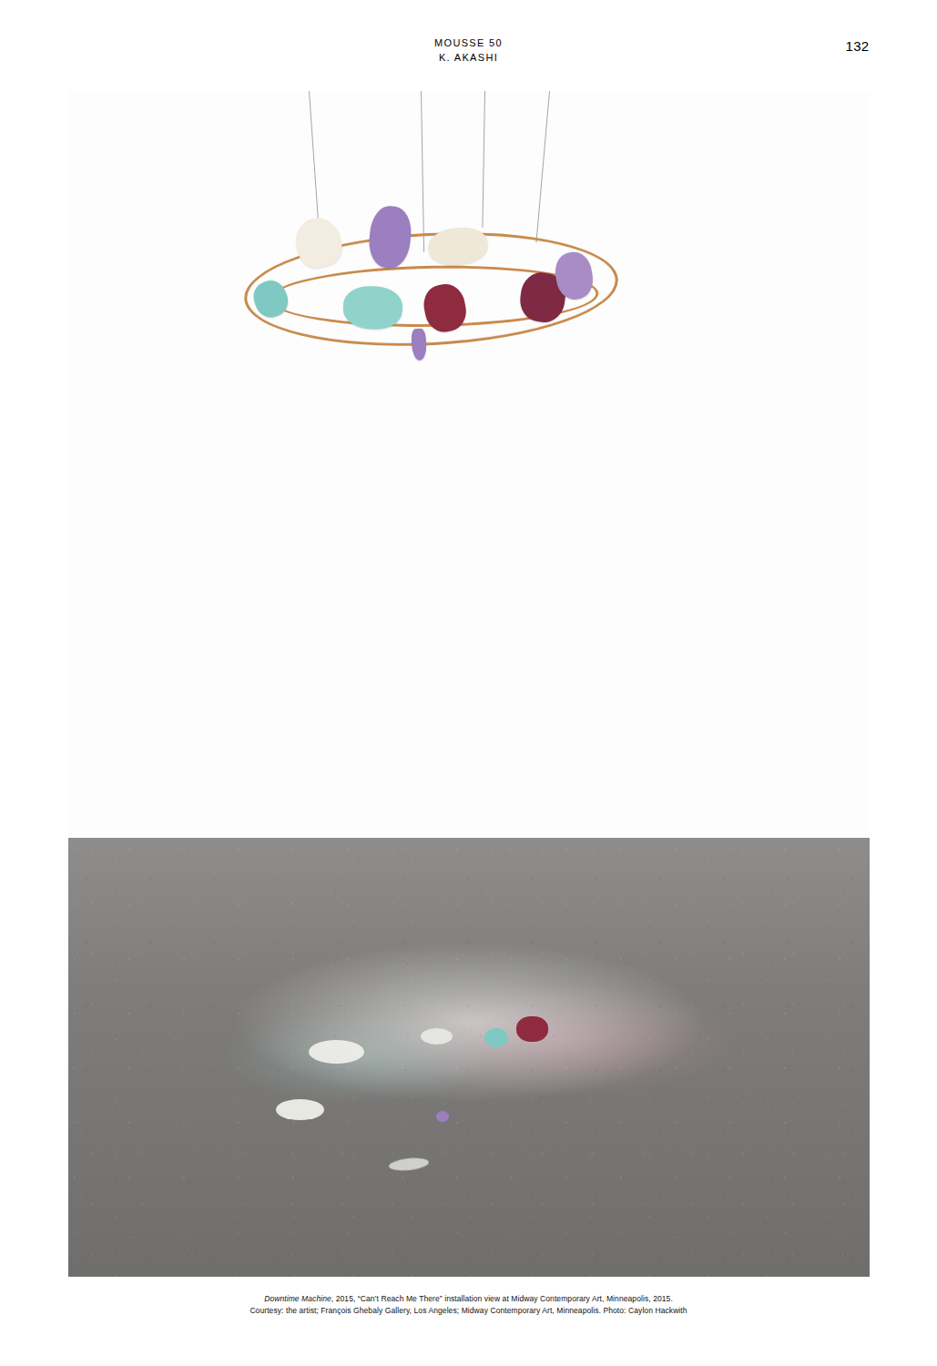Mousse 50
K. Akashi
132
Downtime Machine, 2015, “Can’t Reach Me There” installation view at Midway Contemporary Art, Minneapolis, 2015.
Courtesy: the artist; François Ghebaly Gallery, Los Angeles; Midway Contemporary Art, Minneapolis. Photo: Caylon Hackwith